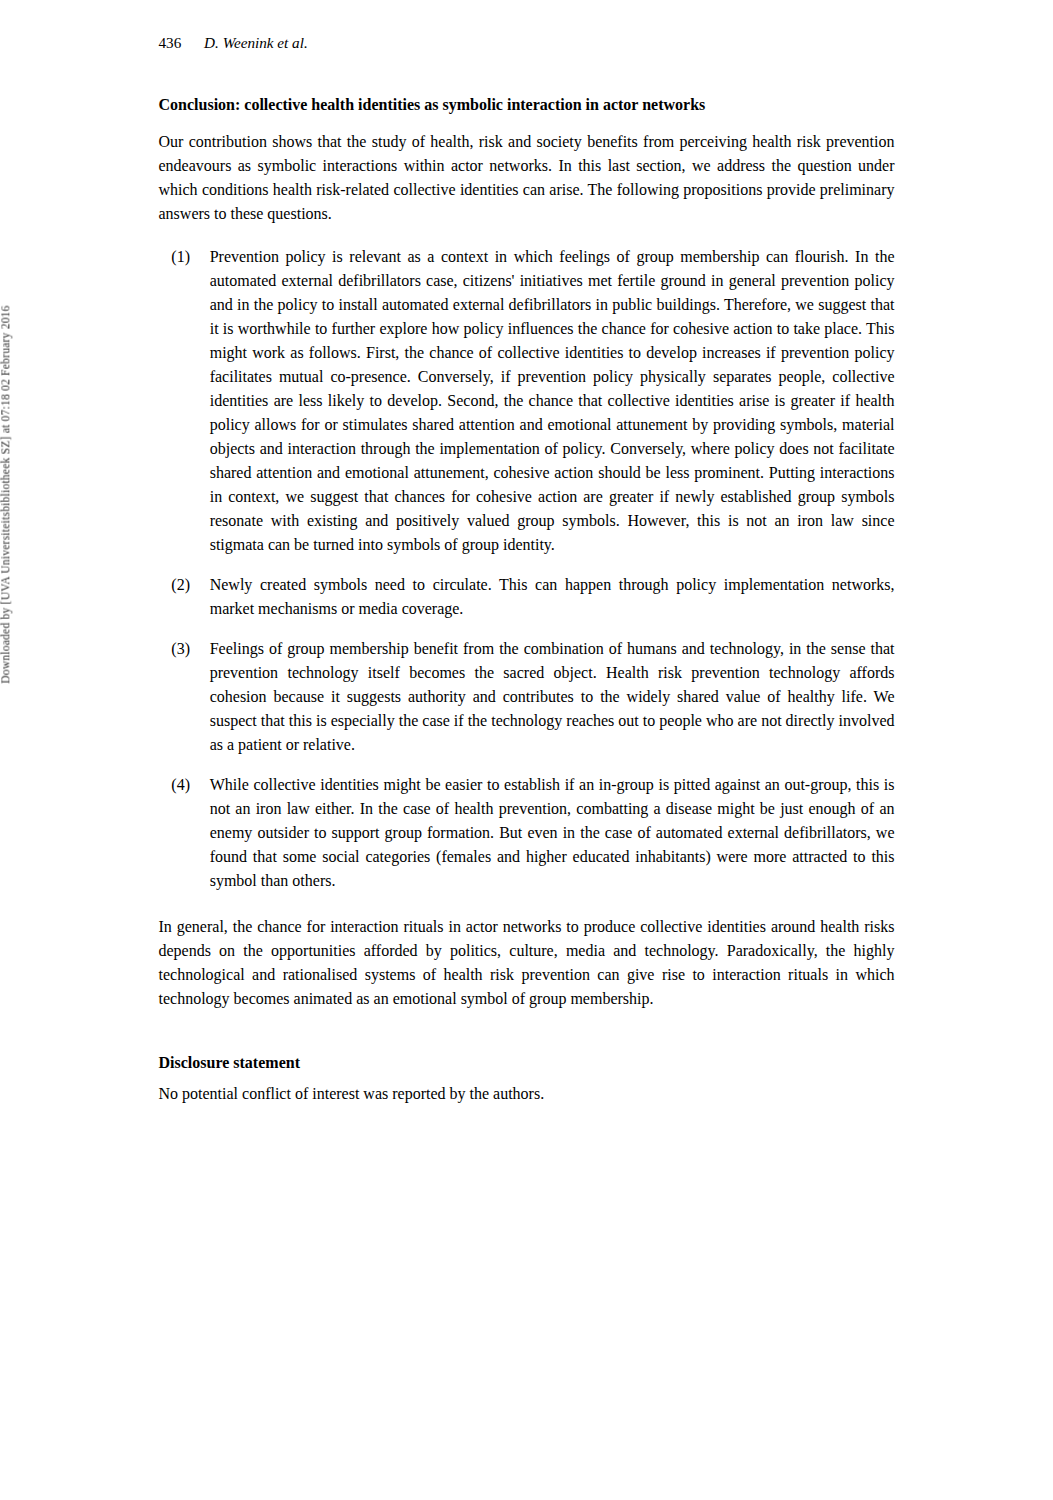Downloaded by [UVA Universiteitsbibliotheek SZ] at 07:18 02 February 2016
436 D. Weenink et al.
Conclusion: collective health identities as symbolic interaction in actor networks
Our contribution shows that the study of health, risk and society benefits from perceiving health risk prevention endeavours as symbolic interactions within actor networks. In this last section, we address the question under which conditions health risk-related collective identities can arise. The following propositions provide preliminary answers to these questions.
Prevention policy is relevant as a context in which feelings of group membership can flourish. In the automated external defibrillators case, citizens' initiatives met fertile ground in general prevention policy and in the policy to install automated external defibrillators in public buildings. Therefore, we suggest that it is worthwhile to further explore how policy influences the chance for cohesive action to take place. This might work as follows. First, the chance of collective identities to develop increases if prevention policy facilitates mutual co-presence. Conversely, if prevention policy physically separates people, collective identities are less likely to develop. Second, the chance that collective identities arise is greater if health policy allows for or stimulates shared attention and emotional attunement by providing symbols, material objects and interaction through the implementation of policy. Conversely, where policy does not facilitate shared attention and emotional attunement, cohesive action should be less prominent. Putting interactions in context, we suggest that chances for cohesive action are greater if newly established group symbols resonate with existing and positively valued group symbols. However, this is not an iron law since stigmata can be turned into symbols of group identity.
Newly created symbols need to circulate. This can happen through policy implementation networks, market mechanisms or media coverage.
Feelings of group membership benefit from the combination of humans and technology, in the sense that prevention technology itself becomes the sacred object. Health risk prevention technology affords cohesion because it suggests authority and contributes to the widely shared value of healthy life. We suspect that this is especially the case if the technology reaches out to people who are not directly involved as a patient or relative.
While collective identities might be easier to establish if an in-group is pitted against an out-group, this is not an iron law either. In the case of health prevention, combatting a disease might be just enough of an enemy outsider to support group formation. But even in the case of automated external defibrillators, we found that some social categories (females and higher educated inhabitants) were more attracted to this symbol than others.
In general, the chance for interaction rituals in actor networks to produce collective identities around health risks depends on the opportunities afforded by politics, culture, media and technology. Paradoxically, the highly technological and rationalised systems of health risk prevention can give rise to interaction rituals in which technology becomes animated as an emotional symbol of group membership.
Disclosure statement
No potential conflict of interest was reported by the authors.